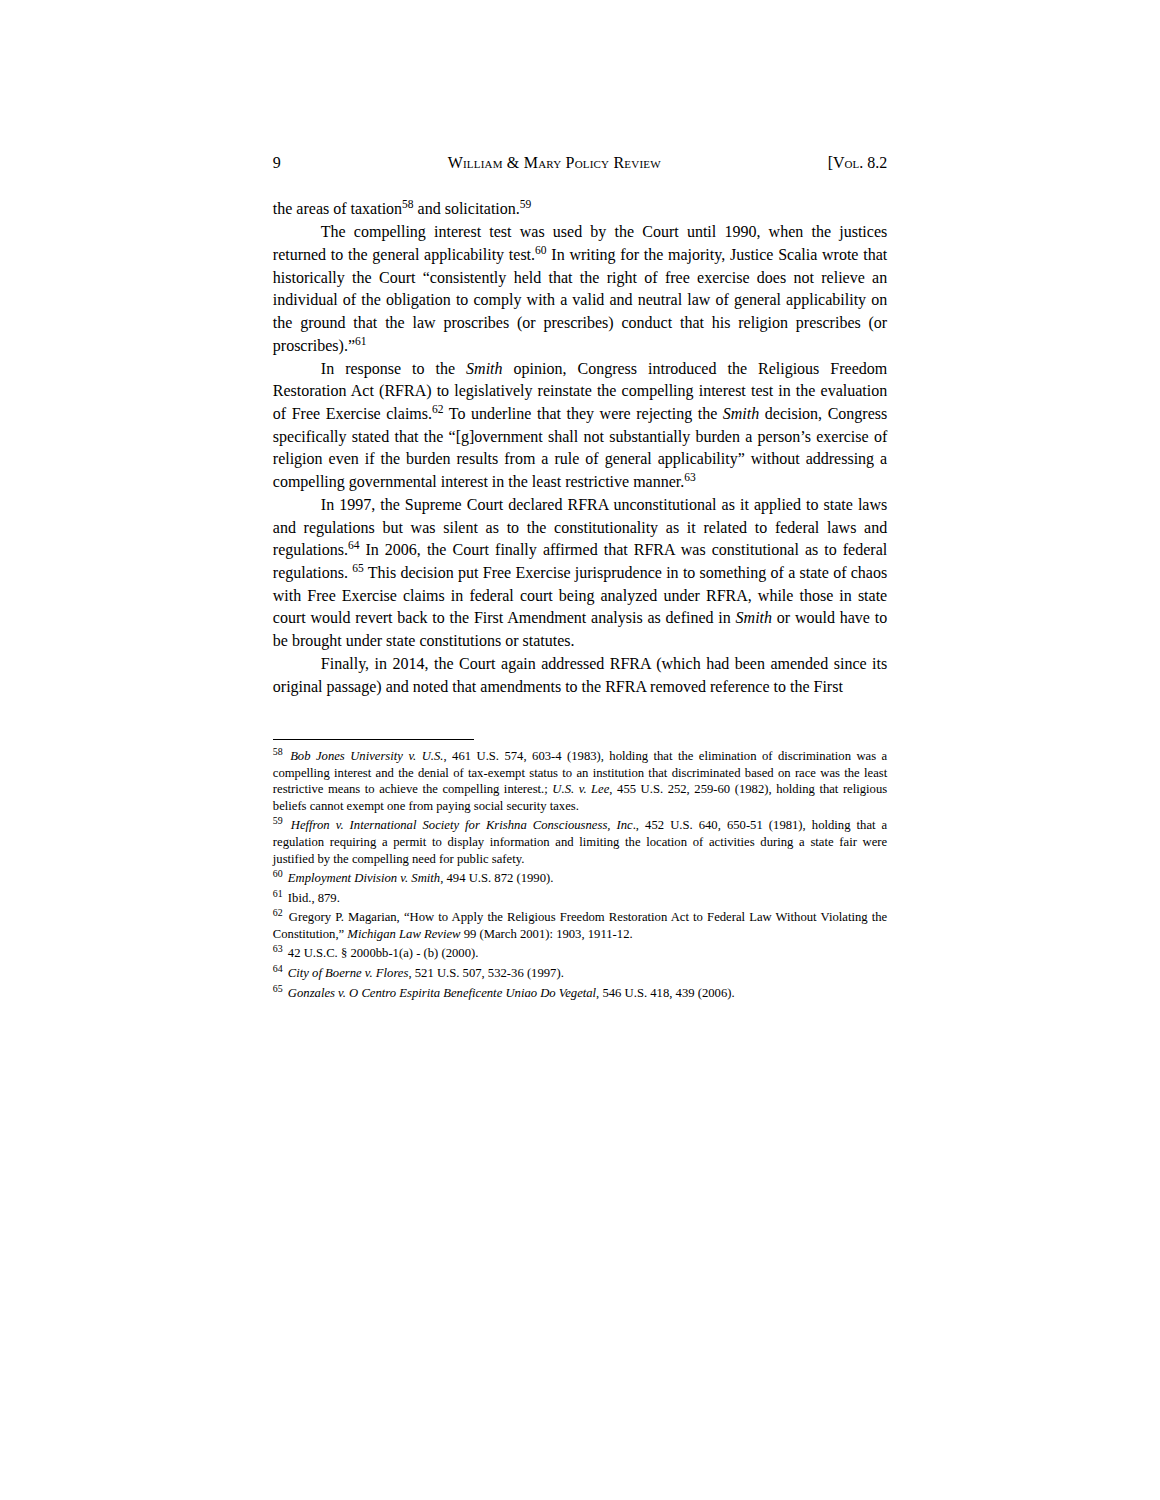9 William & Mary Policy Review [Vol. 8.2
the areas of taxation58 and solicitation.59
The compelling interest test was used by the Court until 1990, when the justices returned to the general applicability test.60 In writing for the majority, Justice Scalia wrote that historically the Court “consistently held that the right of free exercise does not relieve an individual of the obligation to comply with a valid and neutral law of general applicability on the ground that the law proscribes (or prescribes) conduct that his religion prescribes (or proscribes).”61
In response to the Smith opinion, Congress introduced the Religious Freedom Restoration Act (RFRA) to legislatively reinstate the compelling interest test in the evaluation of Free Exercise claims.62 To underline that they were rejecting the Smith decision, Congress specifically stated that the “[g]overnment shall not substantially burden a person’s exercise of religion even if the burden results from a rule of general applicability” without addressing a compelling governmental interest in the least restrictive manner.63
In 1997, the Supreme Court declared RFRA unconstitutional as it applied to state laws and regulations but was silent as to the constitutionality as it related to federal laws and regulations.64 In 2006, the Court finally affirmed that RFRA was constitutional as to federal regulations. 65 This decision put Free Exercise jurisprudence in to something of a state of chaos with Free Exercise claims in federal court being analyzed under RFRA, while those in state court would revert back to the First Amendment analysis as defined in Smith or would have to be brought under state constitutions or statutes.
Finally, in 2014, the Court again addressed RFRA (which had been amended since its original passage) and noted that amendments to the RFRA removed reference to the First
58 Bob Jones University v. U.S., 461 U.S. 574, 603-4 (1983), holding that the elimination of discrimination was a compelling interest and the denial of tax-exempt status to an institution that discriminated based on race was the least restrictive means to achieve the compelling interest.; U.S. v. Lee, 455 U.S. 252, 259-60 (1982), holding that religious beliefs cannot exempt one from paying social security taxes.
59 Heffron v. International Society for Krishna Consciousness, Inc., 452 U.S. 640, 650-51 (1981), holding that a regulation requiring a permit to display information and limiting the location of activities during a state fair were justified by the compelling need for public safety.
60 Employment Division v. Smith, 494 U.S. 872 (1990).
61 Ibid., 879.
62 Gregory P. Magarian, “How to Apply the Religious Freedom Restoration Act to Federal Law Without Violating the Constitution,” Michigan Law Review 99 (March 2001): 1903, 1911-12.
63 42 U.S.C. § 2000bb-1(a) - (b) (2000).
64 City of Boerne v. Flores, 521 U.S. 507, 532-36 (1997).
65 Gonzales v. O Centro Espirita Beneficente Uniao Do Vegetal, 546 U.S. 418, 439 (2006).